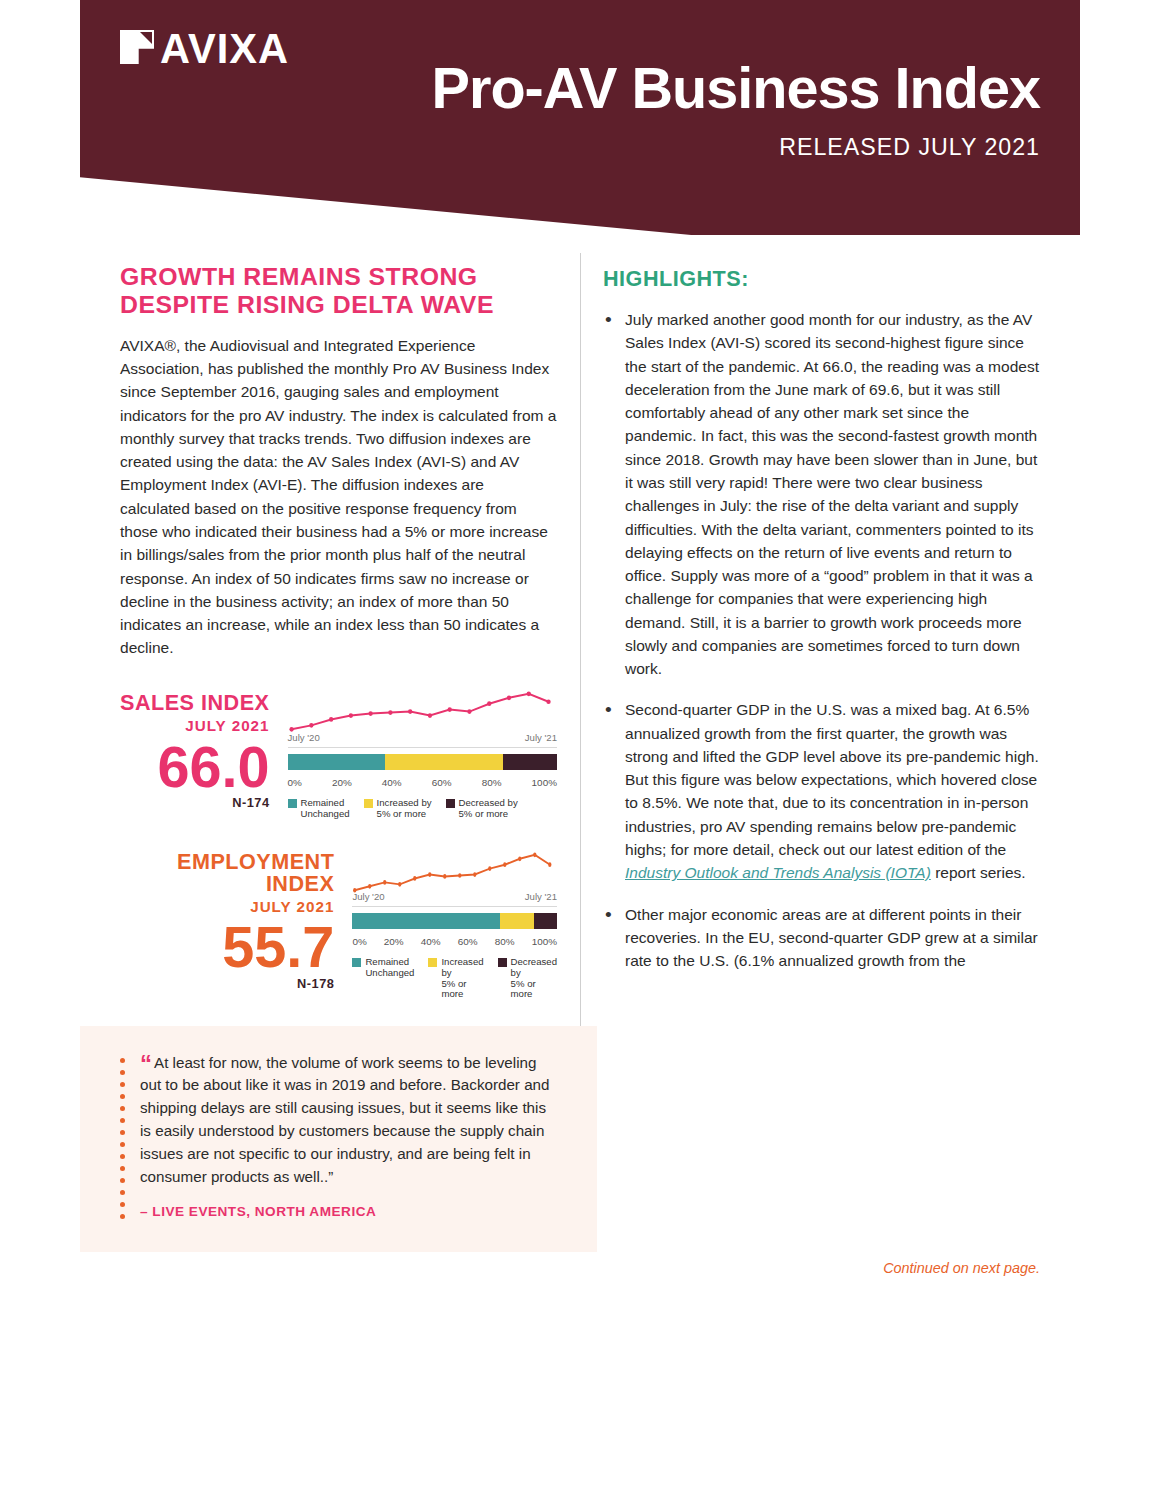AVIXA
Pro-AV Business Index
RELEASED JULY 2021
Growth remains strong
despite rising delta wave
AVIXA®, the Audiovisual and Integrated Experience Association, has published the monthly Pro AV Business Index since September 2016, gauging sales and employment indicators for the pro AV industry. The index is calculated from a monthly survey that tracks trends. Two diffusion indexes are created using the data: the AV Sales Index (AVI-S) and AV Employment Index (AVI-E). The diffusion indexes are calculated based on the positive response frequency from those who indicated their business had a 5% or more increase in billings/sales from the prior month plus half of the neutral response. An index of 50 indicates firms saw no increase or decline in the business activity; an index of more than 50 indicates an increase, while an index less than 50 indicates a decline.
SALES INDEX
JULY 2021
66.0
N-174
July '20 July '21
0% 20% 40% 60% 80% 100%
Remained
Unchanged
Increased by
5% or more
Decreased by
5% or more
EMPLOYMENT INDEX
JULY 2021
55.7
N-178
July '20 July '21
0% 20% 40% 60% 80% 100%
Remained
Unchanged
Increased by
5% or more
Decreased by
5% or more
“At least for now, the volume of work seems to be leveling out to be about like it was in 2019 and before. Backorder and shipping delays are still causing issues, but it seems like this is easily understood by customers because the supply chain issues are not specific to our industry, and are being felt in consumer products as well..”
– LIVE EVENTS, NORTH AMERICA
Highlights:
July marked another good month for our industry, as the AV Sales Index (AVI-S) scored its second-highest figure since the start of the pandemic. At 66.0, the reading was a modest deceleration from the June mark of 69.6, but it was still comfortably ahead of any other mark set since the pandemic. In fact, this was the second-fastest growth month since 2018. Growth may have been slower than in June, but it was still very rapid! There were two clear business challenges in July: the rise of the delta variant and supply difficulties. With the delta variant, commenters pointed to its delaying effects on the return of live events and return to office. Supply was more of a “good” problem in that it was a challenge for companies that were experiencing high demand. Still, it is a barrier to growth work proceeds more slowly and companies are sometimes forced to turn down work.
Second-quarter GDP in the U.S. was a mixed bag. At 6.5% annualized growth from the first quarter, the growth was strong and lifted the GDP level above its pre-pandemic high. But this figure was below expectations, which hovered close to 8.5%. We note that, due to its concentration in in-person industries, pro AV spending remains below pre-pandemic highs; for more detail, check out our latest edition of the Industry Outlook and Trends Analysis (IOTA) report series.
Other major economic areas are at different points in their recoveries. In the EU, second-quarter GDP grew at a similar rate to the U.S. (6.1% annualized growth from the
Continued on next page.